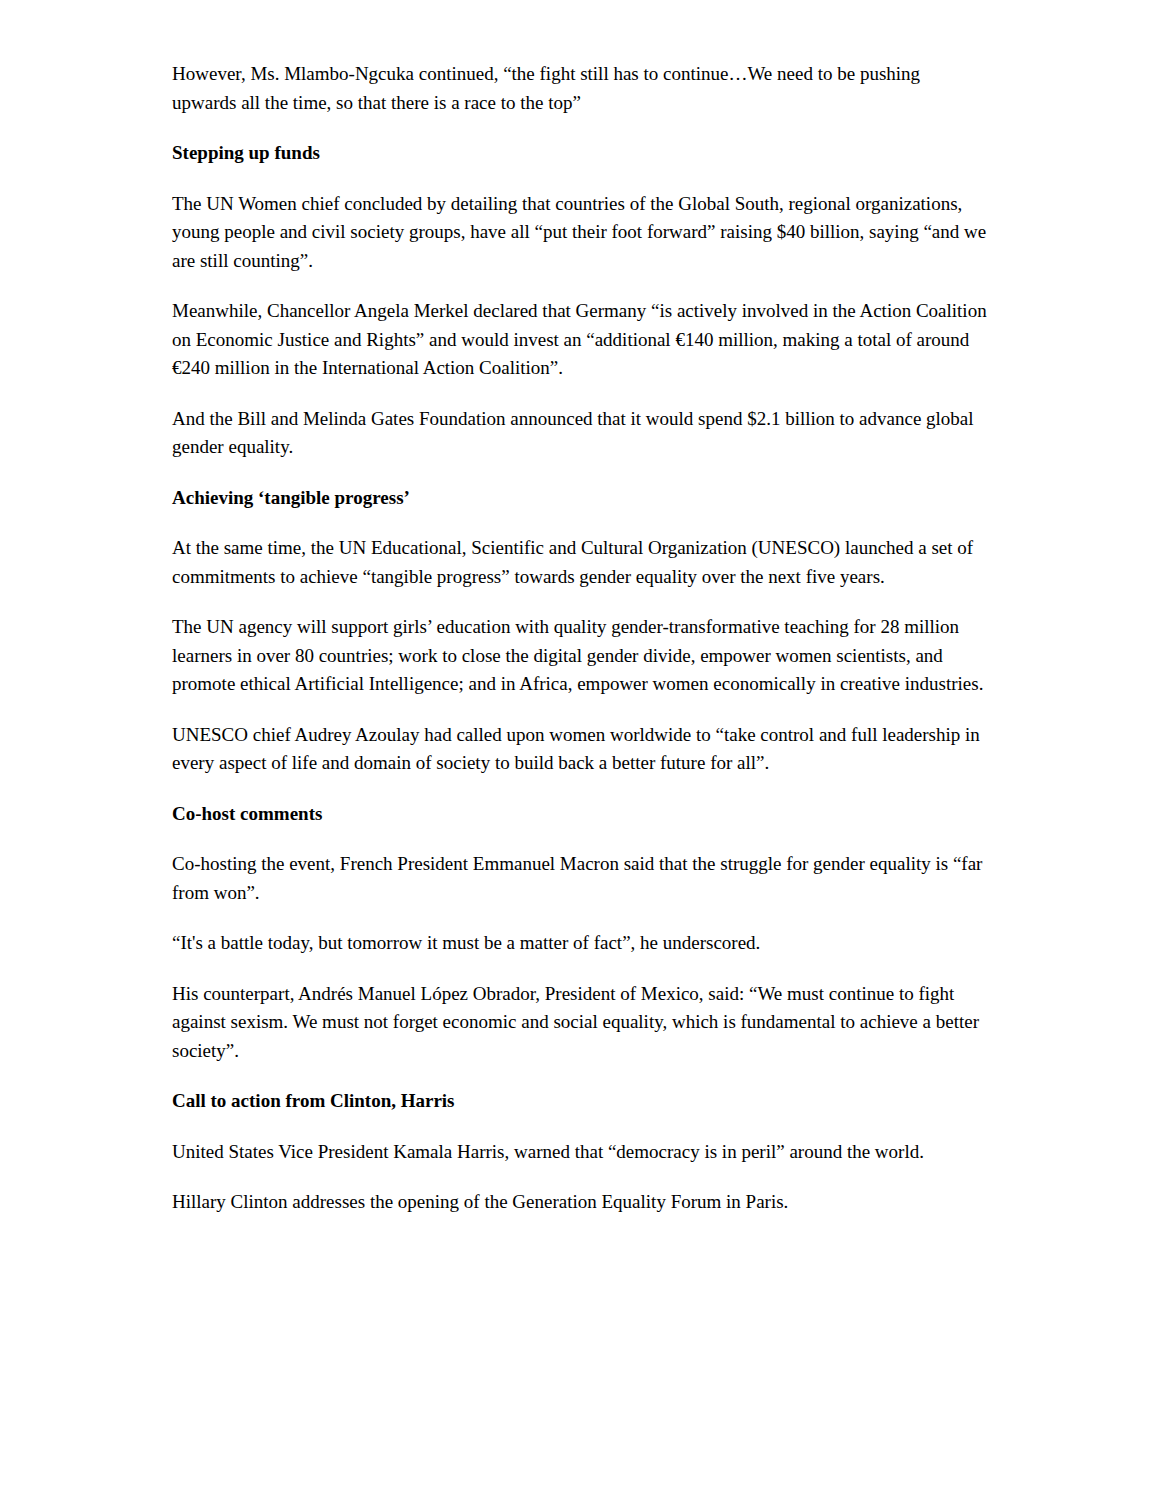However, Ms. Mlambo-Ngcuka continued, “the fight still has to continue…We need to be pushing upwards all the time, so that there is a race to the top”
Stepping up funds
The UN Women chief concluded by detailing that countries of the Global South, regional organizations, young people and civil society groups, have all “put their foot forward” raising $40 billion, saying “and we are still counting”.
Meanwhile, Chancellor Angela Merkel declared that Germany “is actively involved in the Action Coalition on Economic Justice and Rights” and would invest an “additional €140 million, making a total of around €240 million in the International Action Coalition”.
And the Bill and Melinda Gates Foundation announced that it would spend $2.1 billion to advance global gender equality.
Achieving ‘tangible progress’
At the same time, the UN Educational, Scientific and Cultural Organization (UNESCO) launched a set of commitments to achieve “tangible progress” towards gender equality over the next five years.
The UN agency will support girls’ education with quality gender-transformative teaching for 28 million learners in over 80 countries; work to close the digital gender divide, empower women scientists, and promote ethical Artificial Intelligence; and in Africa, empower women economically in creative industries.
UNESCO chief Audrey Azoulay had called upon women worldwide to “take control and full leadership in every aspect of life and domain of society to build back a better future for all”.
Co-host comments
Co-hosting the event, French President Emmanuel Macron said that the struggle for gender equality is “far from won”.
“It's a battle today, but tomorrow it must be a matter of fact”, he underscored.
His counterpart, Andrés Manuel López Obrador, President of Mexico, said: “We must continue to fight against sexism. We must not forget economic and social equality, which is fundamental to achieve a better society”.
Call to action from Clinton, Harris
United States Vice President Kamala Harris, warned that “democracy is in peril” around the world.
Hillary Clinton addresses the opening of the Generation Equality Forum in Paris.